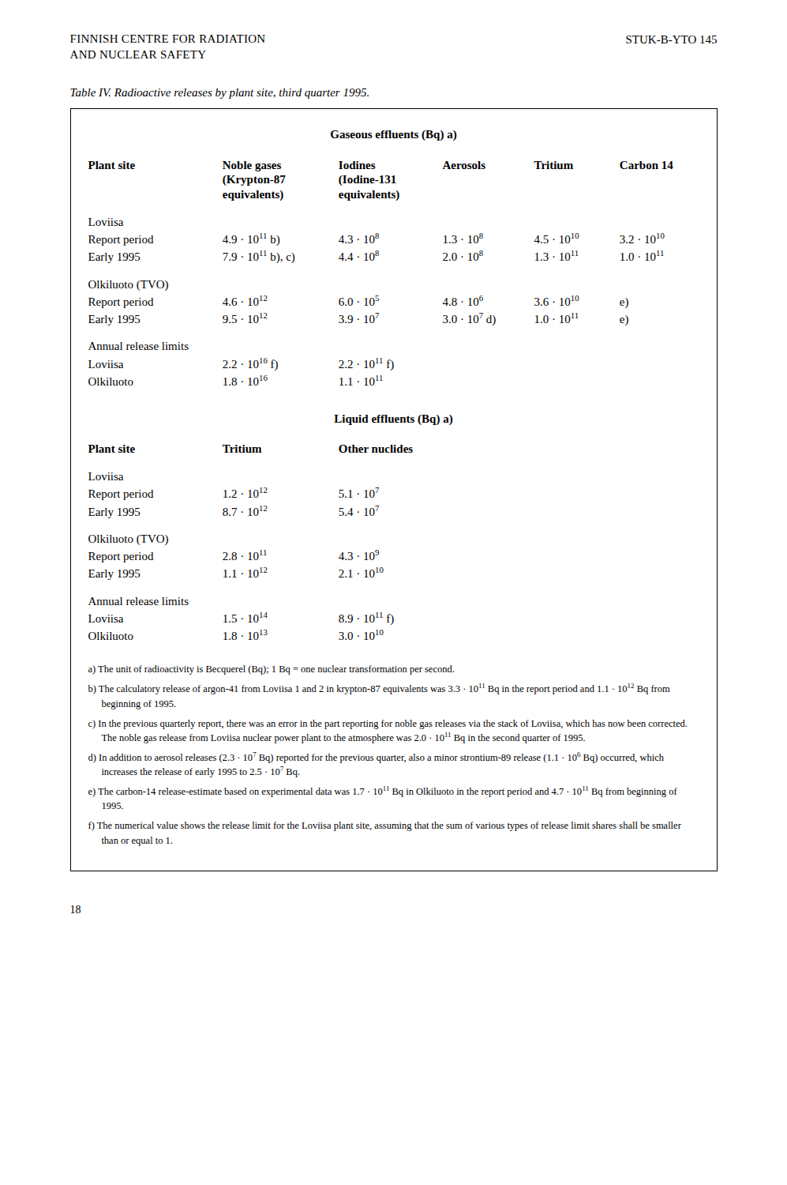Finnish Centre for Radiation
and Nuclear Safety
STUK-B-YTO 145
Table IV. Radioactive releases by plant site, third quarter 1995.
Gaseous effluents (Bq) a)
| Plant site | Noble gases (Krypton-87 equivalents) | Iodines (Iodine-131 equivalents) | Aerosols | Tritium | Carbon 14 |
| --- | --- | --- | --- | --- | --- |
| Loviisa | | | | | |
| Report period | 4.9 · 10 11 b) | 4.3 · 10 8 | 1.3 · 10 8 | 4.5 · 10 10 | 3.2 · 10 10 |
| Early 1995 | 7.9 · 10 11 b), c) | 4.4 · 10 8 | 2.0 · 10 8 | 1.3 · 10 11 | 1.0 · 10 11 |
| Olkiluoto (TVO) | | | | | |
| Report period | 4.6 · 10 12 | 6.0 · 10 5 | 4.8 · 10 6 | 3.6 · 10 10 | e) |
| Early 1995 | 9.5 · 10 12 | 3.9 · 10 7 | 3.0 · 10 7 d) | 1.0 · 10 11 | e) |
| Annual release limits | | | | | |
| Loviisa | 2.2 · 10 16 f) | 2.2 · 10 11 f) | | | |
| Olkiluoto | 1.8 · 10 16 | 1.1 · 10 11 | | | |
Liquid effluents (Bq) a)
| Plant site | Tritium | Other nuclides |
| --- | --- | --- |
| Loviisa | | |
| Report period | 1.2 · 10 12 | 5.1 · 10 7 |
| Early 1995 | 8.7 · 10 12 | 5.4 · 10 7 |
| Olkiluoto (TVO) | | |
| Report period | 2.8 · 10 11 | 4.3 · 10 9 |
| Early 1995 | 1.1 · 10 12 | 2.1 · 10 10 |
| Annual release limits | | |
| Loviisa | 1.5 · 10 14 | 8.9 · 10 11 f) |
| Olkiluoto | 1.8 · 10 13 | 3.0 · 10 10 |
a) The unit of radioactivity is Becquerel (Bq); 1 Bq = one nuclear transformation per second.
b) The calculatory release of argon-41 from Loviisa 1 and 2 in krypton-87 equivalents was 3.3 · 1011 Bq in the report period and 1.1 · 1012 Bq from beginning of 1995.
c) In the previous quarterly report, there was an error in the part reporting for noble gas releases via the stack of Loviisa, which has now been corrected. The noble gas release from Loviisa nuclear power plant to the atmosphere was 2.0 · 1011 Bq in the second quarter of 1995.
d) In addition to aerosol releases (2.3 · 107 Bq) reported for the previous quarter, also a minor strontium-89 release (1.1 · 106 Bq) occurred, which increases the release of early 1995 to 2.5 · 107 Bq.
e) The carbon-14 release-estimate based on experimental data was 1.7 · 1011 Bq in Olkiluoto in the report period and 4.7 · 1011 Bq from beginning of 1995.
f) The numerical value shows the release limit for the Loviisa plant site, assuming that the sum of various types of release limit shares shall be smaller than or equal to 1.
18